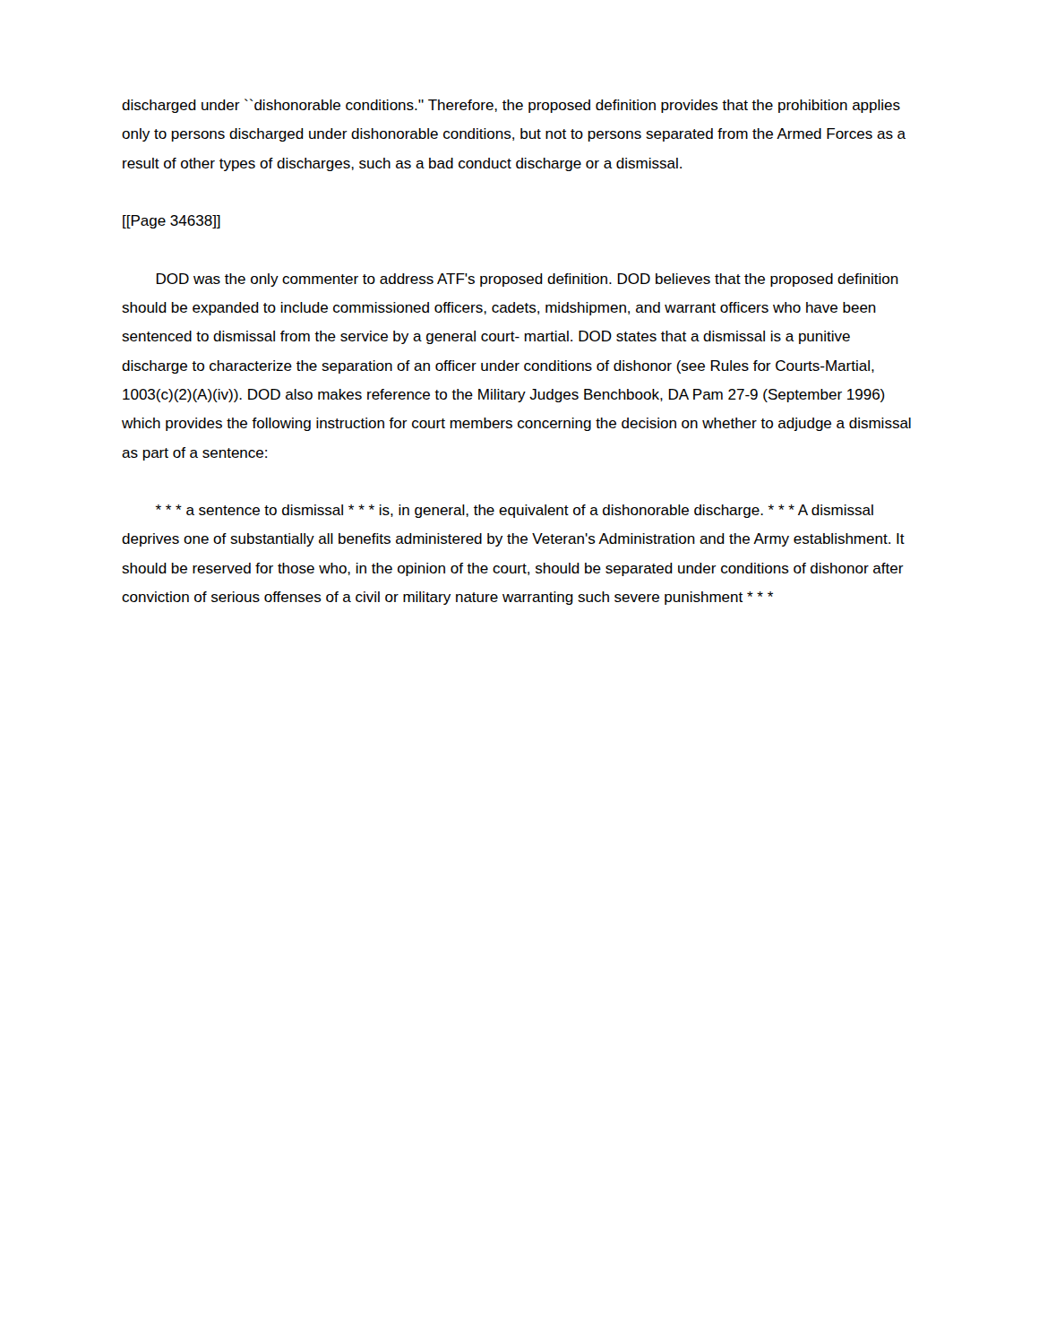discharged under ``dishonorable conditions.'' Therefore, the proposed definition provides that the prohibition applies only to persons discharged under dishonorable conditions, but not to persons separated from the Armed Forces as a result of other types of discharges, such as a bad conduct discharge or a dismissal.
[[Page 34638]]
DOD was the only commenter to address ATF's proposed definition. DOD believes that the proposed definition should be expanded to include commissioned officers, cadets, midshipmen, and warrant officers who have been sentenced to dismissal from the service by a general court- martial. DOD states that a dismissal is a punitive discharge to characterize the separation of an officer under conditions of dishonor (see Rules for Courts-Martial, 1003(c)(2)(A)(iv)). DOD also makes reference to the Military Judges Benchbook, DA Pam 27-9 (September 1996) which provides the following instruction for court members concerning the decision on whether to adjudge a dismissal as part of a sentence:
* * * a sentence to dismissal * * * is, in general, the equivalent of a dishonorable discharge. * * * A dismissal deprives one of substantially all benefits administered by the Veteran's Administration and the Army establishment. It should be reserved for those who, in the opinion of the court, should be separated under conditions of dishonor after conviction of serious offenses of a civil or military nature warranting such severe punishment * * *